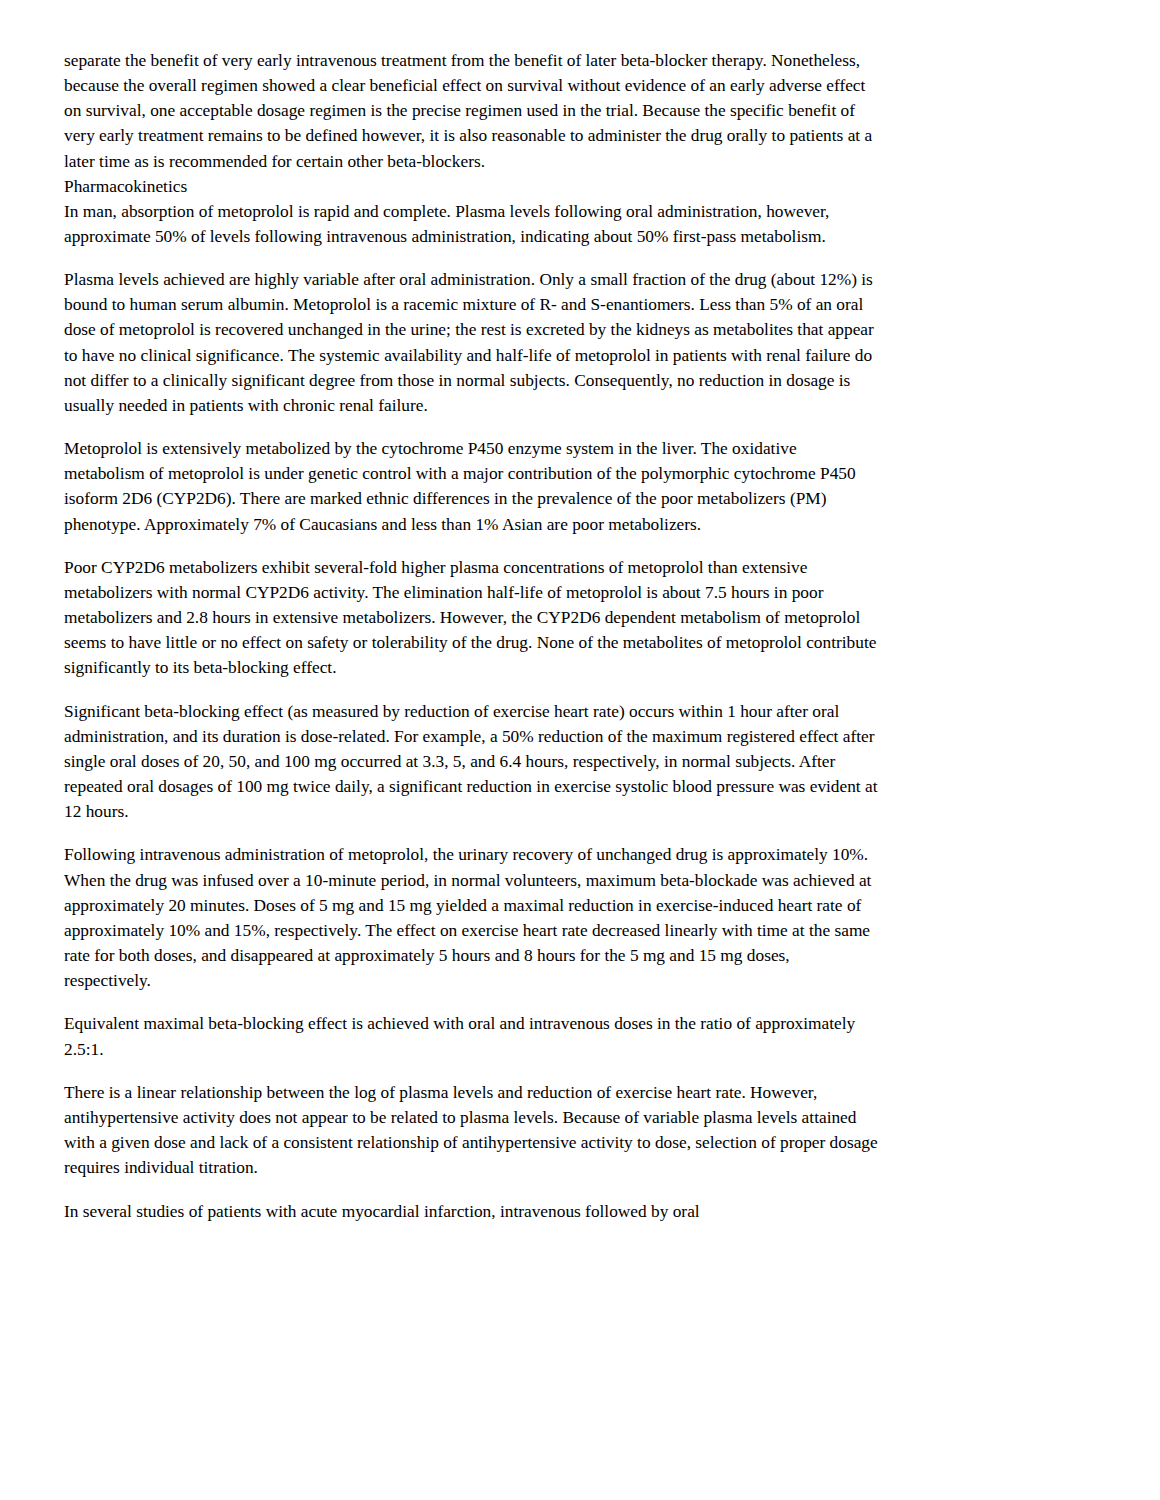separate the benefit of very early intravenous treatment from the benefit of later beta-blocker therapy. Nonetheless, because the overall regimen showed a clear beneficial effect on survival without evidence of an early adverse effect on survival, one acceptable dosage regimen is the precise regimen used in the trial. Because the specific benefit of very early treatment remains to be defined however, it is also reasonable to administer the drug orally to patients at a later time as is recommended for certain other beta-blockers.
Pharmacokinetics
In man, absorption of metoprolol is rapid and complete. Plasma levels following oral administration, however, approximate 50% of levels following intravenous administration, indicating about 50% first-pass metabolism.
Plasma levels achieved are highly variable after oral administration. Only a small fraction of the drug (about 12%) is bound to human serum albumin. Metoprolol is a racemic mixture of R- and S-enantiomers. Less than 5% of an oral dose of metoprolol is recovered unchanged in the urine; the rest is excreted by the kidneys as metabolites that appear to have no clinical significance. The systemic availability and half-life of metoprolol in patients with renal failure do not differ to a clinically significant degree from those in normal subjects. Consequently, no reduction in dosage is usually needed in patients with chronic renal failure.
Metoprolol is extensively metabolized by the cytochrome P450 enzyme system in the liver. The oxidative metabolism of metoprolol is under genetic control with a major contribution of the polymorphic cytochrome P450 isoform 2D6 (CYP2D6). There are marked ethnic differences in the prevalence of the poor metabolizers (PM) phenotype. Approximately 7% of Caucasians and less than 1% Asian are poor metabolizers.
Poor CYP2D6 metabolizers exhibit several-fold higher plasma concentrations of metoprolol than extensive metabolizers with normal CYP2D6 activity. The elimination half-life of metoprolol is about 7.5 hours in poor metabolizers and 2.8 hours in extensive metabolizers. However, the CYP2D6 dependent metabolism of metoprolol seems to have little or no effect on safety or tolerability of the drug. None of the metabolites of metoprolol contribute significantly to its beta-blocking effect.
Significant beta-blocking effect (as measured by reduction of exercise heart rate) occurs within 1 hour after oral administration, and its duration is dose-related. For example, a 50% reduction of the maximum registered effect after single oral doses of 20, 50, and 100 mg occurred at 3.3, 5, and 6.4 hours, respectively, in normal subjects. After repeated oral dosages of 100 mg twice daily, a significant reduction in exercise systolic blood pressure was evident at 12 hours.
Following intravenous administration of metoprolol, the urinary recovery of unchanged drug is approximately 10%. When the drug was infused over a 10-minute period, in normal volunteers, maximum beta-blockade was achieved at approximately 20 minutes. Doses of 5 mg and 15 mg yielded a maximal reduction in exercise-induced heart rate of approximately 10% and 15%, respectively. The effect on exercise heart rate decreased linearly with time at the same rate for both doses, and disappeared at approximately 5 hours and 8 hours for the 5 mg and 15 mg doses, respectively.
Equivalent maximal beta-blocking effect is achieved with oral and intravenous doses in the ratio of approximately 2.5:1.
There is a linear relationship between the log of plasma levels and reduction of exercise heart rate. However, antihypertensive activity does not appear to be related to plasma levels. Because of variable plasma levels attained with a given dose and lack of a consistent relationship of antihypertensive activity to dose, selection of proper dosage requires individual titration.
In several studies of patients with acute myocardial infarction, intravenous followed by oral